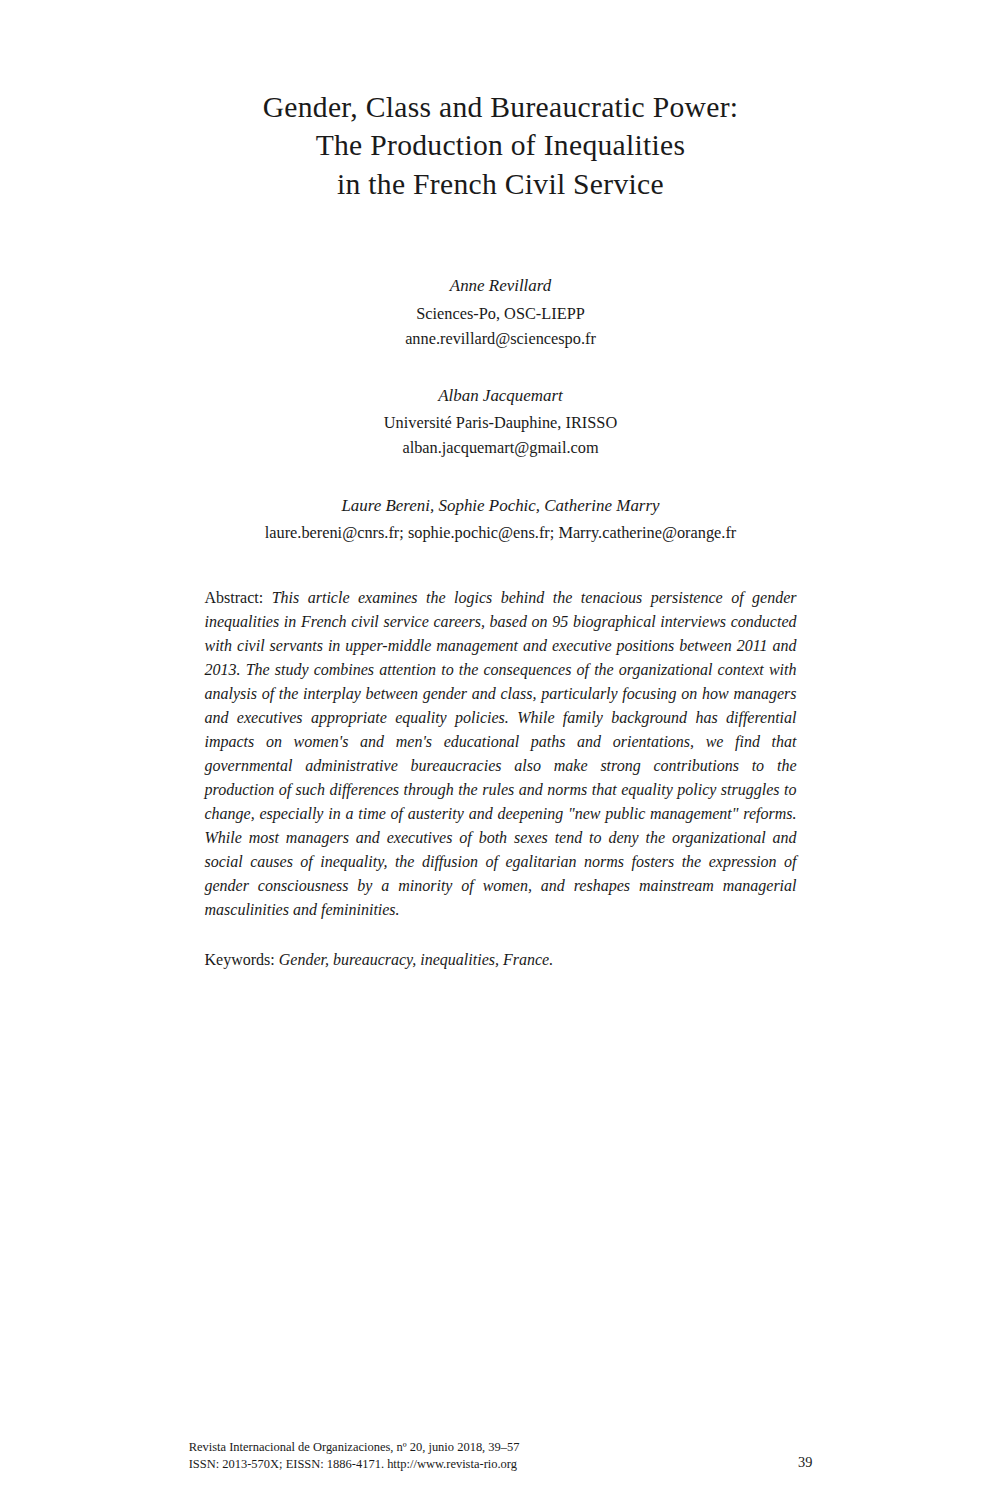Gender, Class and Bureaucratic Power:
The Production of Inequalities
in the French Civil Service
Anne Revillard
Sciences-Po, OSC-LIEPP
anne.revillard@sciencespo.fr
Alban Jacquemart
Université Paris-Dauphine, IRISSO
alban.jacquemart@gmail.com
Laure Bereni, Sophie Pochic, Catherine Marry
laure.bereni@cnrs.fr; sophie.pochic@ens.fr; Marry.catherine@orange.fr
Abstract: This article examines the logics behind the tenacious persistence of gender inequalities in French civil service careers, based on 95 biographical interviews conducted with civil servants in upper-middle management and executive positions between 2011 and 2013. The study combines attention to the consequences of the organizational context with analysis of the interplay between gender and class, particularly focusing on how managers and executives appropriate equality policies. While family background has differential impacts on women's and men's educational paths and orientations, we find that governmental administrative bureaucracies also make strong contributions to the production of such differences through the rules and norms that equality policy struggles to change, especially in a time of austerity and deepening "new public management" reforms. While most managers and executives of both sexes tend to deny the organizational and social causes of inequality, the diffusion of egalitarian norms fosters the expression of gender consciousness by a minority of women, and reshapes mainstream managerial masculinities and femininities.
Keywords: Gender, bureaucracy, inequalities, France.
Revista Internacional de Organizaciones, nº 20, junio 2018, 39–57
ISSN: 2013-570X; EISSN: 1886-4171. http://www.revista-rio.org
39